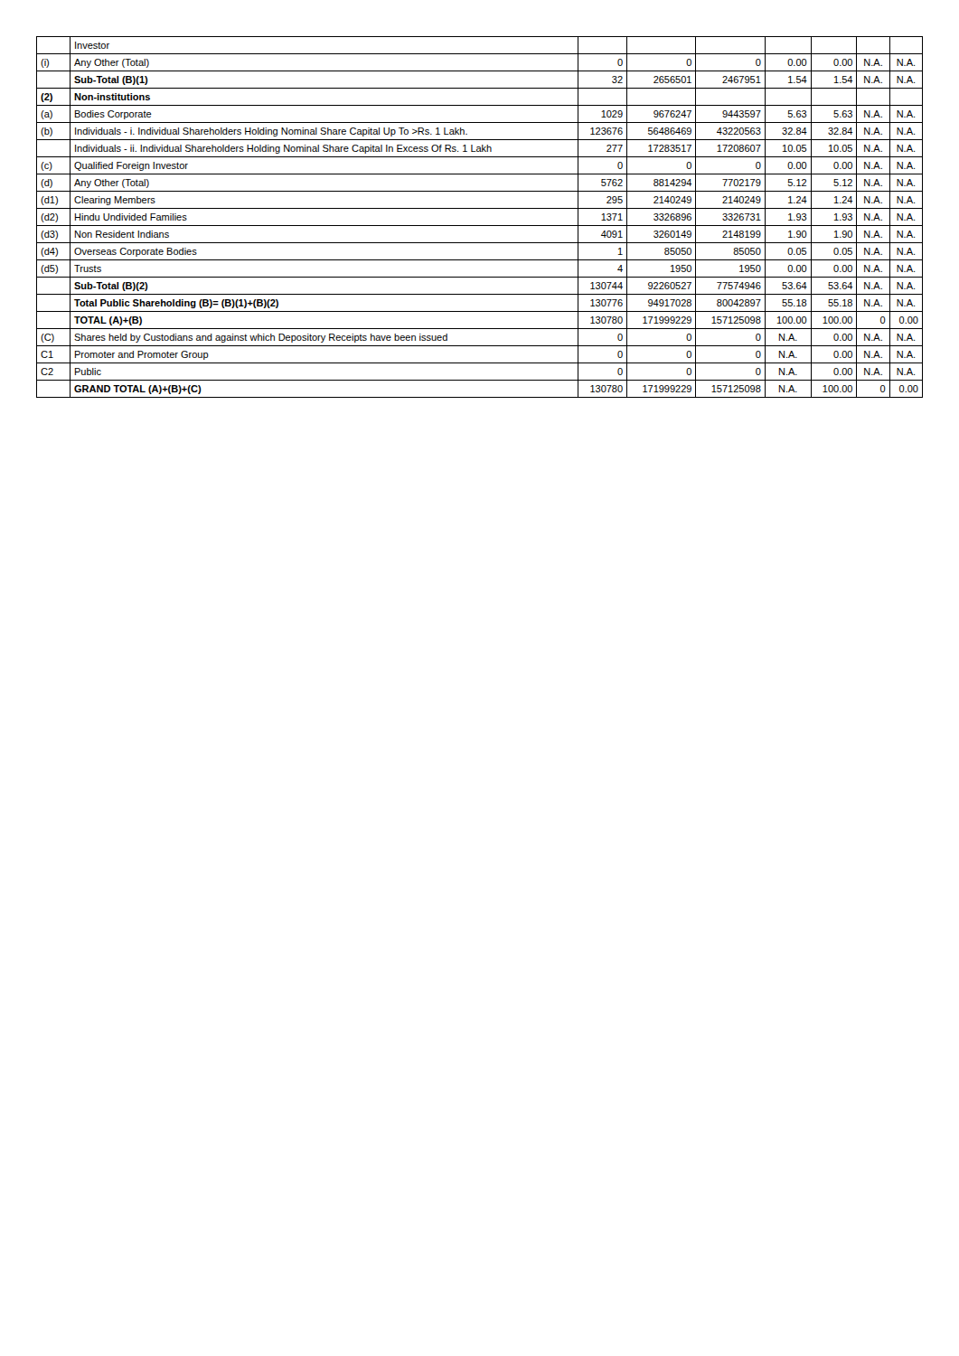| | Investor | | | | | | | |
| (i) | Any Other (Total) | 0 | 0 | 0 | 0.00 | 0.00 | N.A. | N.A. |
| | Sub-Total (B)(1) | 32 | 2656501 | 2467951 | 1.54 | 1.54 | N.A. | N.A. |
| (2) | Non-institutions | | | | | | | |
| (a) | Bodies Corporate | 1029 | 9676247 | 9443597 | 5.63 | 5.63 | N.A. | N.A. |
| (b) | Individuals - i. Individual Shareholders Holding Nominal Share Capital Up To >Rs. 1 Lakh. | 123676 | 56486469 | 43220563 | 32.84 | 32.84 | N.A. | N.A. |
| | Individuals - ii. Individual Shareholders Holding Nominal Share Capital In Excess Of Rs. 1 Lakh | 277 | 17283517 | 17208607 | 10.05 | 10.05 | N.A. | N.A. |
| (c) | Qualified Foreign Investor | 0 | 0 | 0 | 0.00 | 0.00 | N.A. | N.A. |
| (d) | Any Other (Total) | 5762 | 8814294 | 7702179 | 5.12 | 5.12 | N.A. | N.A. |
| (d1) | Clearing Members | 295 | 2140249 | 2140249 | 1.24 | 1.24 | N.A. | N.A. |
| (d2) | Hindu Undivided Families | 1371 | 3326896 | 3326731 | 1.93 | 1.93 | N.A. | N.A. |
| (d3) | Non Resident Indians | 4091 | 3260149 | 2148199 | 1.90 | 1.90 | N.A. | N.A. |
| (d4) | Overseas Corporate Bodies | 1 | 85050 | 85050 | 0.05 | 0.05 | N.A. | N.A. |
| (d5) | Trusts | 4 | 1950 | 1950 | 0.00 | 0.00 | N.A. | N.A. |
| | Sub-Total (B)(2) | 130744 | 92260527 | 77574946 | 53.64 | 53.64 | N.A. | N.A. |
| | Total Public Shareholding (B)= (B)(1)+(B)(2) | 130776 | 94917028 | 80042897 | 55.18 | 55.18 | N.A. | N.A. |
| | TOTAL (A)+(B) | 130780 | 171999229 | 157125098 | 100.00 | 100.00 | 0 | 0.00 |
| (C) | Shares held by Custodians and against which Depository Receipts have been issued | 0 | 0 | 0 | N.A. | 0.00 | N.A. | N.A. |
| C1 | Promoter and Promoter Group | 0 | 0 | 0 | N.A. | 0.00 | N.A. | N.A. |
| C2 | Public | 0 | 0 | 0 | N.A. | 0.00 | N.A. | N.A. |
| | GRAND TOTAL (A)+(B)+(C) | 130780 | 171999229 | 157125098 | N.A. | 100.00 | 0 | 0.00 |